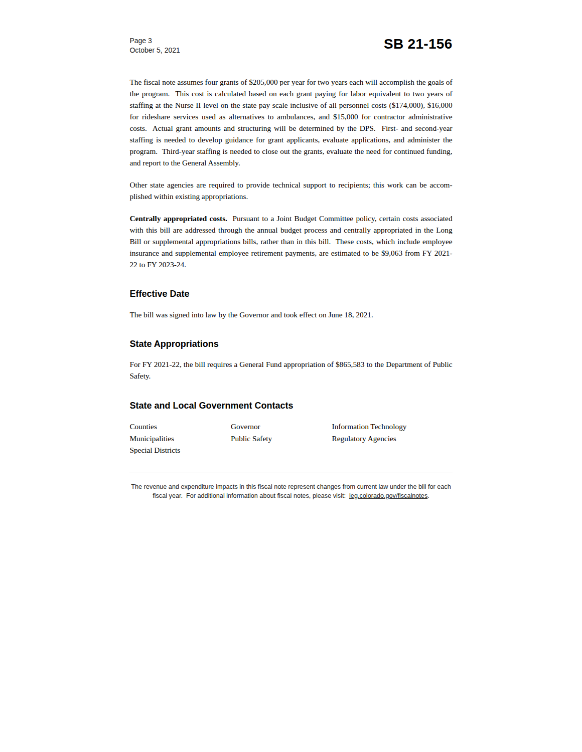Page 3
October 5, 2021
SB 21-156
The fiscal note assumes four grants of $205,000 per year for two years each will accomplish the goals of the program. This cost is calculated based on each grant paying for labor equivalent to two years of staffing at the Nurse II level on the state pay scale inclusive of all personnel costs ($174,000), $16,000 for rideshare services used as alternatives to ambulances, and $15,000 for contractor administrative costs. Actual grant amounts and structuring will be determined by the DPS. First- and second-year staffing is needed to develop guidance for grant applicants, evaluate applications, and administer the program. Third-year staffing is needed to close out the grants, evaluate the need for continued funding, and report to the General Assembly.
Other state agencies are required to provide technical support to recipients; this work can be accomplished within existing appropriations.
Centrally appropriated costs. Pursuant to a Joint Budget Committee policy, certain costs associated with this bill are addressed through the annual budget process and centrally appropriated in the Long Bill or supplemental appropriations bills, rather than in this bill. These costs, which include employee insurance and supplemental employee retirement payments, are estimated to be $9,063 from FY 2021-22 to FY 2023-24.
Effective Date
The bill was signed into law by the Governor and took effect on June 18, 2021.
State Appropriations
For FY 2021-22, the bill requires a General Fund appropriation of $865,583 to the Department of Public Safety.
State and Local Government Contacts
Counties
Governor
Information Technology
Municipalities
Public Safety
Regulatory Agencies
Special Districts
The revenue and expenditure impacts in this fiscal note represent changes from current law under the bill for each fiscal year. For additional information about fiscal notes, please visit: leg.colorado.gov/fiscalnotes.